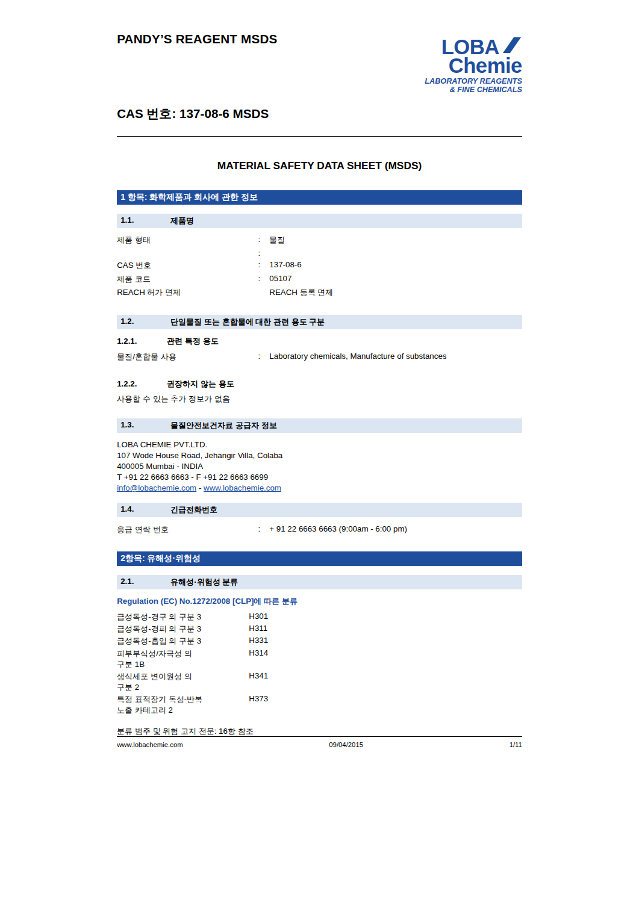PANDY’S REAGENT MSDS
CAS 번호: 137-08-6 MSDS
LOBA Chemie LABORATORY REAGENTS & FINE CHEMICALS
MATERIAL SAFETY DATA SHEET (MSDS)
1 항목: 화학제품과 회사에 관한 정보
1.1. 제품명
제품 형태
:
물질
:
CAS 번호
:
137-08-6
제품 코드
:
05107
REACH 허가 면제
REACH 등록 면제
1.2. 단일물질 또는 혼합물에 대한 관련 용도 구분
1.2.1. 관련 특정 용도
물질/혼합물 사용
:
Laboratory chemicals, Manufacture of substances
1.2.2. 권장하지 않는 용도
사용할 수 있는 추가 정보가 없음
1.3. 물질안전보건자료 공급자 정보
LOBA CHEMIE PVT.LTD.
107 Wode House Road, Jehangir Villa, Colaba
400005 Mumbai - INDIA
T +91 22 6663 6663 - F +91 22 6663 6699
info@lobachemie.com - www.lobachemie.com
1.4. 긴급전화번호
응급 연락 번호
:
+ 91 22 6663 6663 (9:00am - 6:00 pm)
2항목: 유해성·위험성
2.1. 유해성·위험성 분류
Regulation (EC) No.1272/2008 [CLP]에 따른 분류
| 급성독성-경구 의 구분 3 | H301 |
| 급성독성-경피 의 구분 3 | H311 |
| 급성독성-흡입 의 구분 3 | H331 |
| 피부부식성/자극성 의 구분 1B | H314 |
| 생식세포 변이원성 의 구분 2 | H341 |
| 특정 표적장기 독성-반복 노출 카테고리 2 | H373 |
분류 범주 및 위험 고지 전문: 16항 참조
www.lobachemie.com
09/04/2015
1/11